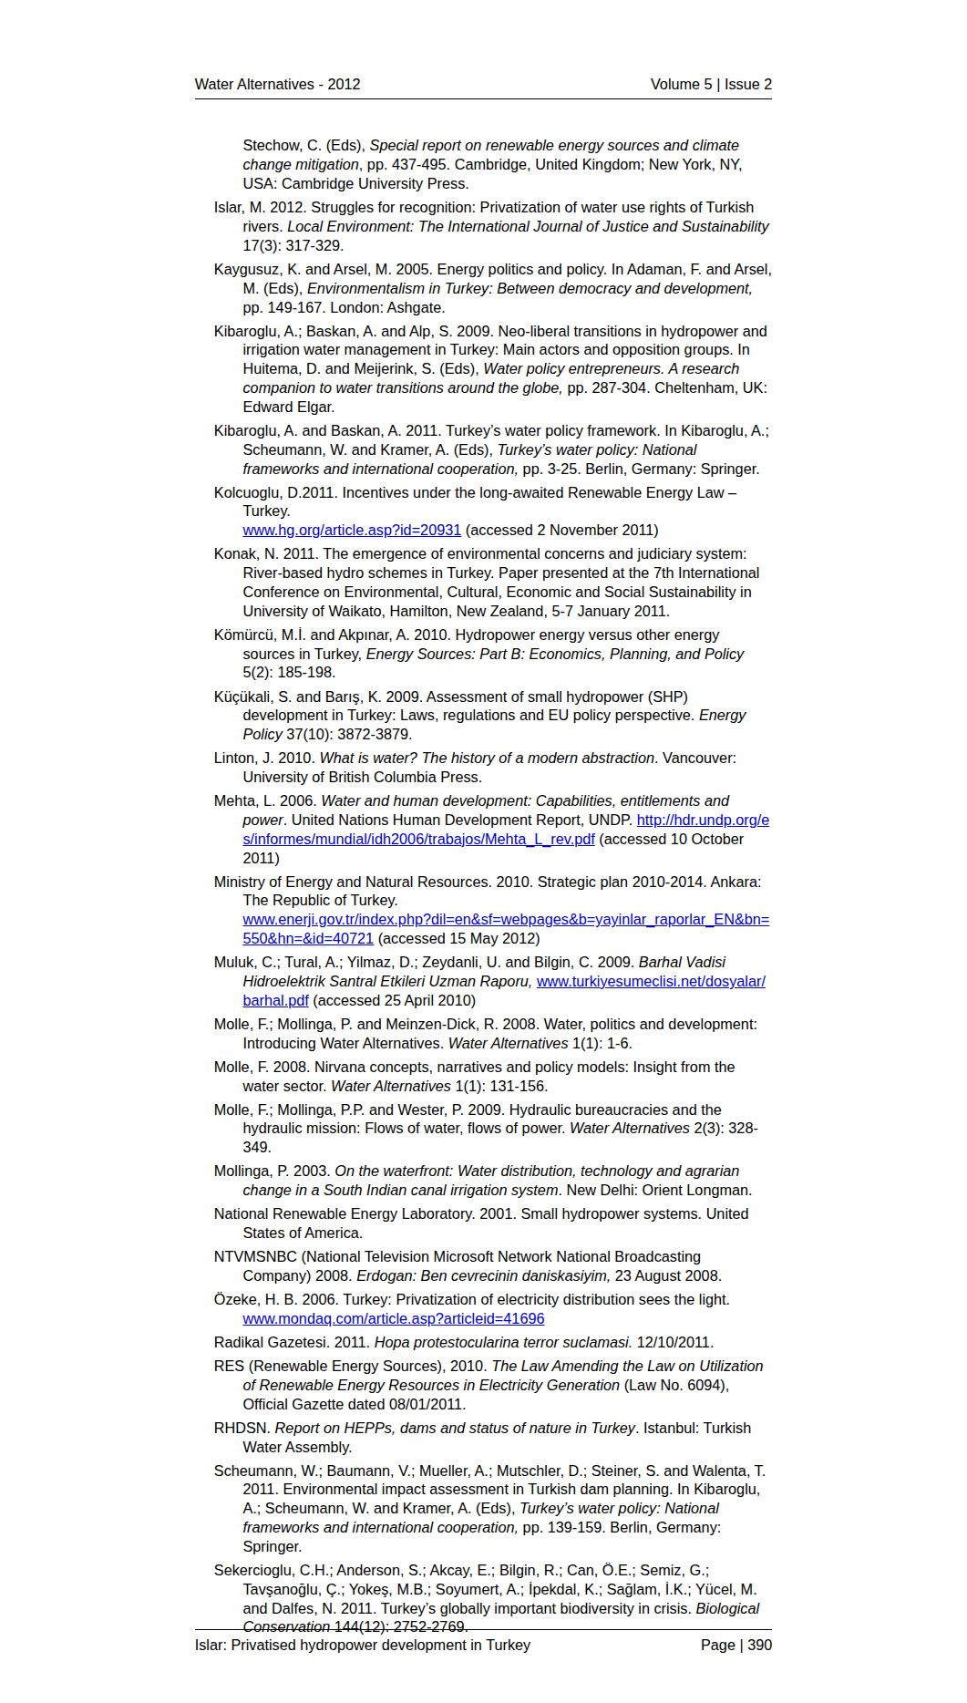Water Alternatives - 2012
Volume 5 | Issue 2
Stechow, C. (Eds), Special report on renewable energy sources and climate change mitigation, pp. 437-495. Cambridge, United Kingdom; New York, NY, USA: Cambridge University Press.
Islar, M. 2012. Struggles for recognition: Privatization of water use rights of Turkish rivers. Local Environment: The International Journal of Justice and Sustainability 17(3): 317-329.
Kaygusuz, K. and Arsel, M. 2005. Energy politics and policy. In Adaman, F. and Arsel, M. (Eds), Environmentalism in Turkey: Between democracy and development, pp. 149-167. London: Ashgate.
Kibaroglu, A.; Baskan, A. and Alp, S. 2009. Neo-liberal transitions in hydropower and irrigation water management in Turkey: Main actors and opposition groups. In Huitema, D. and Meijerink, S. (Eds), Water policy entrepreneurs. A research companion to water transitions around the globe, pp. 287-304. Cheltenham, UK: Edward Elgar.
Kibaroglu, A. and Baskan, A. 2011. Turkey’s water policy framework. In Kibaroglu, A.; Scheumann, W. and Kramer, A. (Eds), Turkey’s water policy: National frameworks and international cooperation, pp. 3-25. Berlin, Germany: Springer.
Kolcuoglu, D.2011. Incentives under the long-awaited Renewable Energy Law – Turkey.
www.hg.org/article.asp?id=20931 (accessed 2 November 2011)
Konak, N. 2011. The emergence of environmental concerns and judiciary system: River-based hydro schemes in Turkey. Paper presented at the 7th International Conference on Environmental, Cultural, Economic and Social Sustainability in University of Waikato, Hamilton, New Zealand, 5-7 January 2011.
Kömürcü, M.İ. and Akpınar, A. 2010. Hydropower energy versus other energy sources in Turkey, Energy Sources: Part B: Economics, Planning, and Policy 5(2): 185-198.
Küçükali, S. and Barış, K. 2009. Assessment of small hydropower (SHP) development in Turkey: Laws, regulations and EU policy perspective. Energy Policy 37(10): 3872-3879.
Linton, J. 2010. What is water? The history of a modern abstraction. Vancouver: University of British Columbia Press.
Mehta, L. 2006. Water and human development: Capabilities, entitlements and power. United Nations Human Development Report, UNDP. http://hdr.undp.org/es/informes/mundial/idh2006/trabajos/Mehta_L_rev.pdf (accessed 10 October 2011)
Ministry of Energy and Natural Resources. 2010. Strategic plan 2010-2014. Ankara: The Republic of Turkey.
www.enerji.gov.tr/index.php?dil=en&sf=webpages&b=yayinlar_raporlar_EN&bn=550&hn=&id=40721 (accessed 15 May 2012)
Muluk, C.; Tural, A.; Yilmaz, D.; Zeydanli, U. and Bilgin, C. 2009. Barhal Vadisi Hidroelektrik Santral Etkileri Uzman Raporu, www.turkiyesumeclisi.net/dosyalar/barhal.pdf (accessed 25 April 2010)
Molle, F.; Mollinga, P. and Meinzen-Dick, R. 2008. Water, politics and development: Introducing Water Alternatives. Water Alternatives 1(1): 1-6.
Molle, F. 2008. Nirvana concepts, narratives and policy models: Insight from the water sector. Water Alternatives 1(1): 131-156.
Molle, F.; Mollinga, P.P. and Wester, P. 2009. Hydraulic bureaucracies and the hydraulic mission: Flows of water, flows of power. Water Alternatives 2(3): 328-349.
Mollinga, P. 2003. On the waterfront: Water distribution, technology and agrarian change in a South Indian canal irrigation system. New Delhi: Orient Longman.
National Renewable Energy Laboratory. 2001. Small hydropower systems. United States of America.
NTVMSNBC (National Television Microsoft Network National Broadcasting Company) 2008. Erdogan: Ben cevrecinin daniskasiyim, 23 August 2008.
Özeke, H. B. 2006. Turkey: Privatization of electricity distribution sees the light.
www.mondaq.com/article.asp?articleid=41696
Radikal Gazetesi. 2011. Hopa protestocularina terror suclamasi. 12/10/2011.
RES (Renewable Energy Sources), 2010. The Law Amending the Law on Utilization of Renewable Energy Resources in Electricity Generation (Law No. 6094), Official Gazette dated 08/01/2011.
RHDSN. Report on HEPPs, dams and status of nature in Turkey. Istanbul: Turkish Water Assembly.
Scheumann, W.; Baumann, V.; Mueller, A.; Mutschler, D.; Steiner, S. and Walenta, T. 2011. Environmental impact assessment in Turkish dam planning. In Kibaroglu, A.; Scheumann, W. and Kramer, A. (Eds), Turkey’s water policy: National frameworks and international cooperation, pp. 139-159. Berlin, Germany: Springer.
Sekercioglu, C.H.; Anderson, S.; Akcay, E.; Bilgin, R.; Can, Ö.E.; Semiz, G.; Tavşanoğlu, Ç.; Yokeş, M.B.; Soyumert, A.; İpekdal, K.; Sağlam, İ.K.; Yücel, M. and Dalfes, N. 2011. Turkey’s globally important biodiversity in crisis. Biological Conservation 144(12): 2752-2769.
Islar: Privatised hydropower development in Turkey
Page | 390